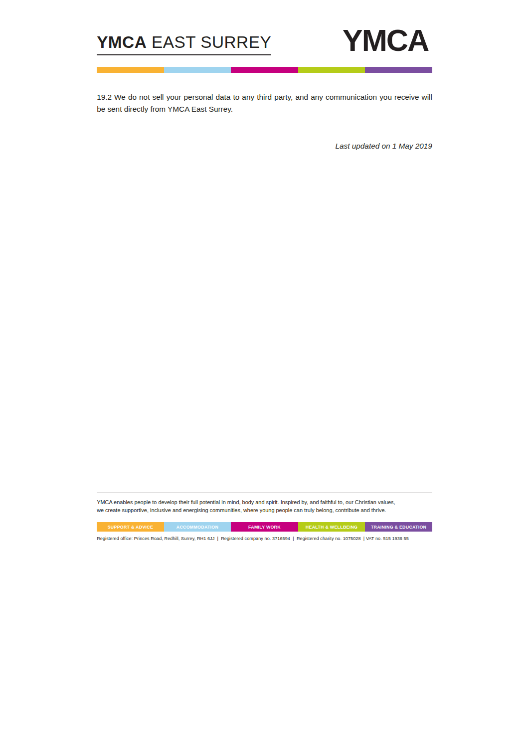YMCA EAST SURREY
YMCA
19.2 We do not sell your personal data to any third party, and any communication you receive will be sent directly from YMCA East Surrey.
Last updated on 1 May 2019
YMCA enables people to develop their full potential in mind, body and spirit. Inspired by, and faithful to, our Christian values,
we create supportive, inclusive and energising communities, where young people can truly belong, contribute and thrive.
Support & Advice
Accommodation
Family Work
Health & Wellbeing
Training & Education
Registered office: Princes Road, Redhill, Surrey, RH1 6JJ | Registered company no. 3716594 | Registered charity no. 1075028 | VAT no. 515 1936 55